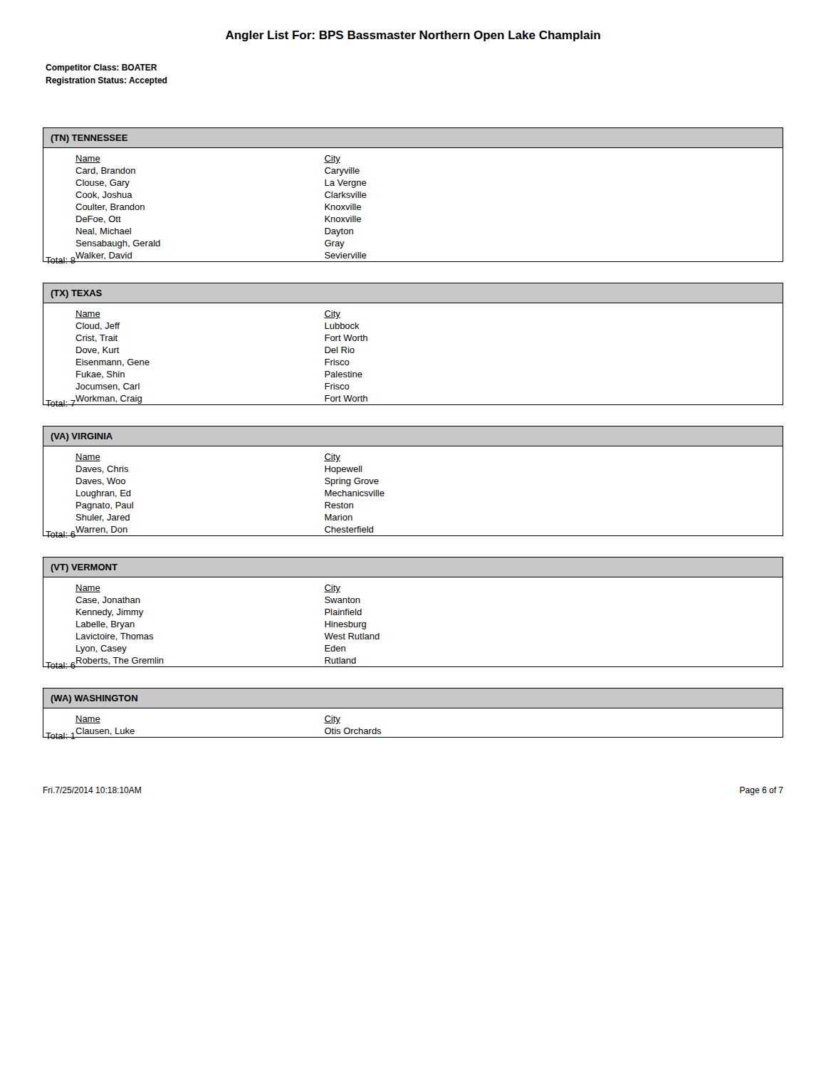Angler List For: BPS Bassmaster Northern Open Lake Champlain
Competitor Class: BOATER
Registration Status: Accepted
(TN) TENNESSEE
| Name | City |
| --- | --- |
| Card, Brandon | Caryville |
| Clouse, Gary | La Vergne |
| Cook, Joshua | Clarksville |
| Coulter, Brandon | Knoxville |
| DeFoe, Ott | Knoxville |
| Neal, Michael | Dayton |
| Sensabaugh, Gerald | Gray |
| Walker, David | Sevierville |
Total: 8
(TX) TEXAS
| Name | City |
| --- | --- |
| Cloud, Jeff | Lubbock |
| Crist, Trait | Fort Worth |
| Dove, Kurt | Del Rio |
| Eisenmann, Gene | Frisco |
| Fukae, Shin | Palestine |
| Jocumsen, Carl | Frisco |
| Workman, Craig | Fort Worth |
Total: 7
(VA) VIRGINIA
| Name | City |
| --- | --- |
| Daves, Chris | Hopewell |
| Daves, Woo | Spring Grove |
| Loughran, Ed | Mechanicsville |
| Pagnato, Paul | Reston |
| Shuler, Jared | Marion |
| Warren, Don | Chesterfield |
Total: 6
(VT) VERMONT
| Name | City |
| --- | --- |
| Case, Jonathan | Swanton |
| Kennedy, Jimmy | Plainfield |
| Labelle, Bryan | Hinesburg |
| Lavictoire, Thomas | West Rutland |
| Lyon, Casey | Eden |
| Roberts, The Gremlin | Rutland |
Total: 6
(WA) WASHINGTON
| Name | City |
| --- | --- |
| Clausen, Luke | Otis Orchards |
Total: 1
Fri.7/25/2014 10:18:10AM
Page 6 of 7